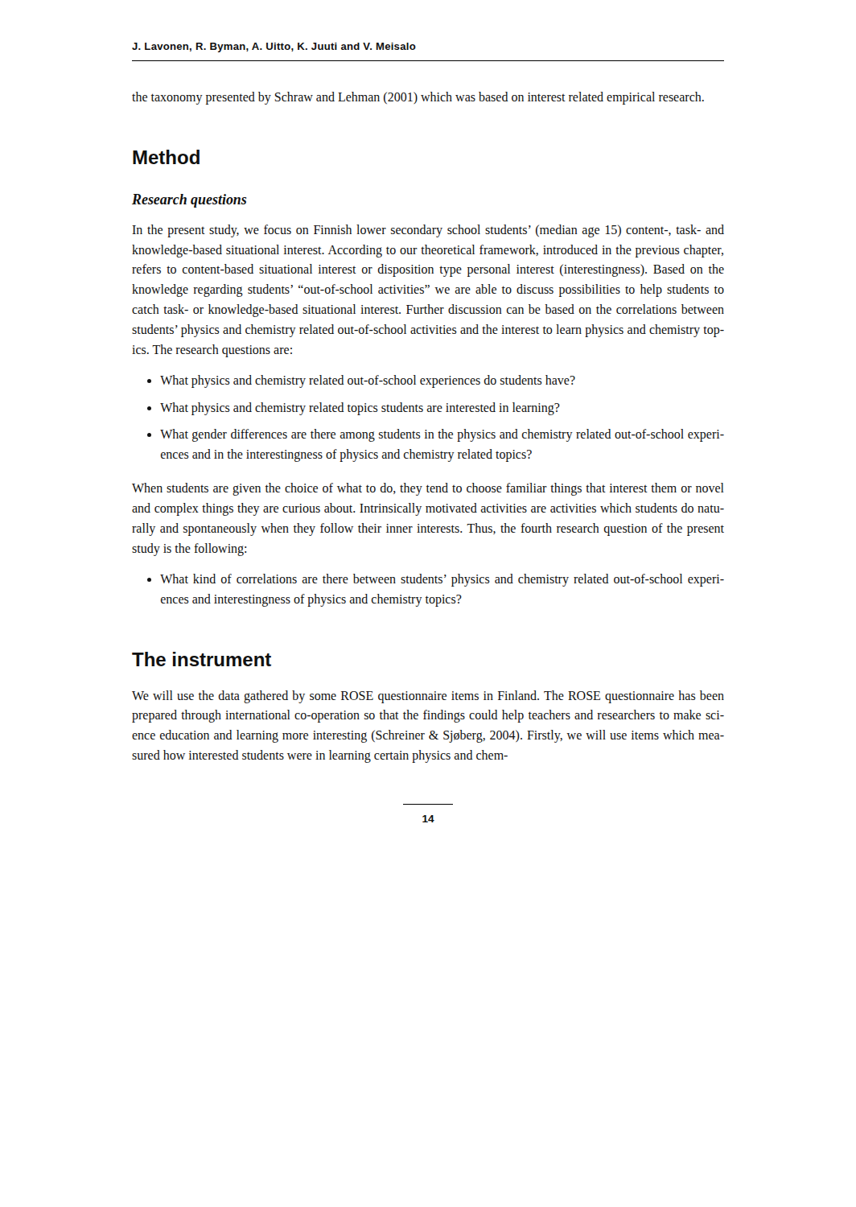J. Lavonen, R. Byman, A. Uitto, K. Juuti and V. Meisalo
the taxonomy presented by Schraw and Lehman (2001) which was based on interest related empirical research.
Method
Research questions
In the present study, we focus on Finnish lower secondary school students’ (median age 15) content-, task- and knowledge-based situational interest. According to our theoretical framework, introduced in the previous chapter, refers to content-based situational interest or disposition type personal interest (interestingness). Based on the knowledge regarding students’ “out-of-school activities” we are able to discuss possibilities to help students to catch task- or knowledge-based situational interest. Further discussion can be based on the correlations between students’ physics and chemistry related out-of-school activities and the interest to learn physics and chemistry topics. The research questions are:
What physics and chemistry related out-of-school experiences do students have?
What physics and chemistry related topics students are interested in learning?
What gender differences are there among students in the physics and chemistry related out-of-school experiences and in the interestingness of physics and chemistry related topics?
When students are given the choice of what to do, they tend to choose familiar things that interest them or novel and complex things they are curious about. Intrinsically motivated activities are activities which students do naturally and spontaneously when they follow their inner interests. Thus, the fourth research question of the present study is the following:
What kind of correlations are there between students’ physics and chemistry related out-of-school experiences and interestingness of physics and chemistry topics?
The instrument
We will use the data gathered by some ROSE questionnaire items in Finland. The ROSE questionnaire has been prepared through international co-operation so that the findings could help teachers and researchers to make science education and learning more interesting (Schreiner & Sjøberg, 2004). Firstly, we will use items which measured how interested students were in learning certain physics and chem-
14